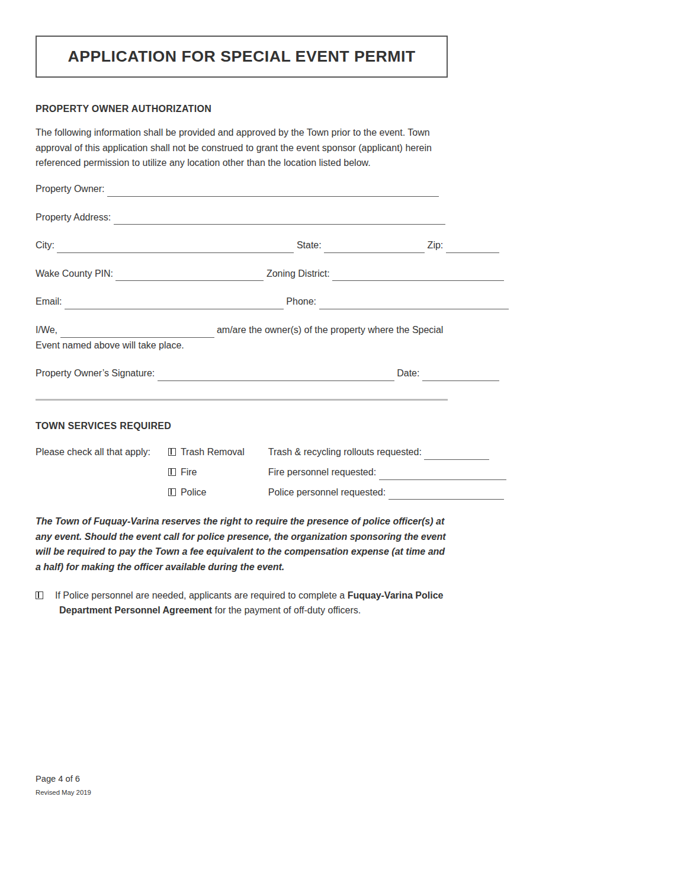APPLICATION FOR SPECIAL EVENT PERMIT
PROPERTY OWNER AUTHORIZATION
The following information shall be provided and approved by the Town prior to the event. Town approval of this application shall not be construed to grant the event sponsor (applicant) herein referenced permission to utilize any location other than the location listed below.
Property Owner:
Property Address:
City: State: Zip:
Wake County PIN: Zoning District:
Email: Phone:
I/We, am/are the owner(s) of the property where the Special Event named above will take place.
Property Owner’s Signature: Date:
TOWN SERVICES REQUIRED
| Please check all that apply: | Trash Removal | Trash & recycling rollouts requested: |
| | Fire | Fire personnel requested: |
| | Police | Police personnel requested: |
The Town of Fuquay-Varina reserves the right to require the presence of police officer(s) at any event. Should the event call for police presence, the organization sponsoring the event will be required to pay the Town a fee equivalent to the compensation expense (at time and a half) for making the officer available during the event.
If Police personnel are needed, applicants are required to complete a Fuquay-Varina Police Department Personnel Agreement for the payment of off-duty officers.
Page 4 of 6 Revised May 2019